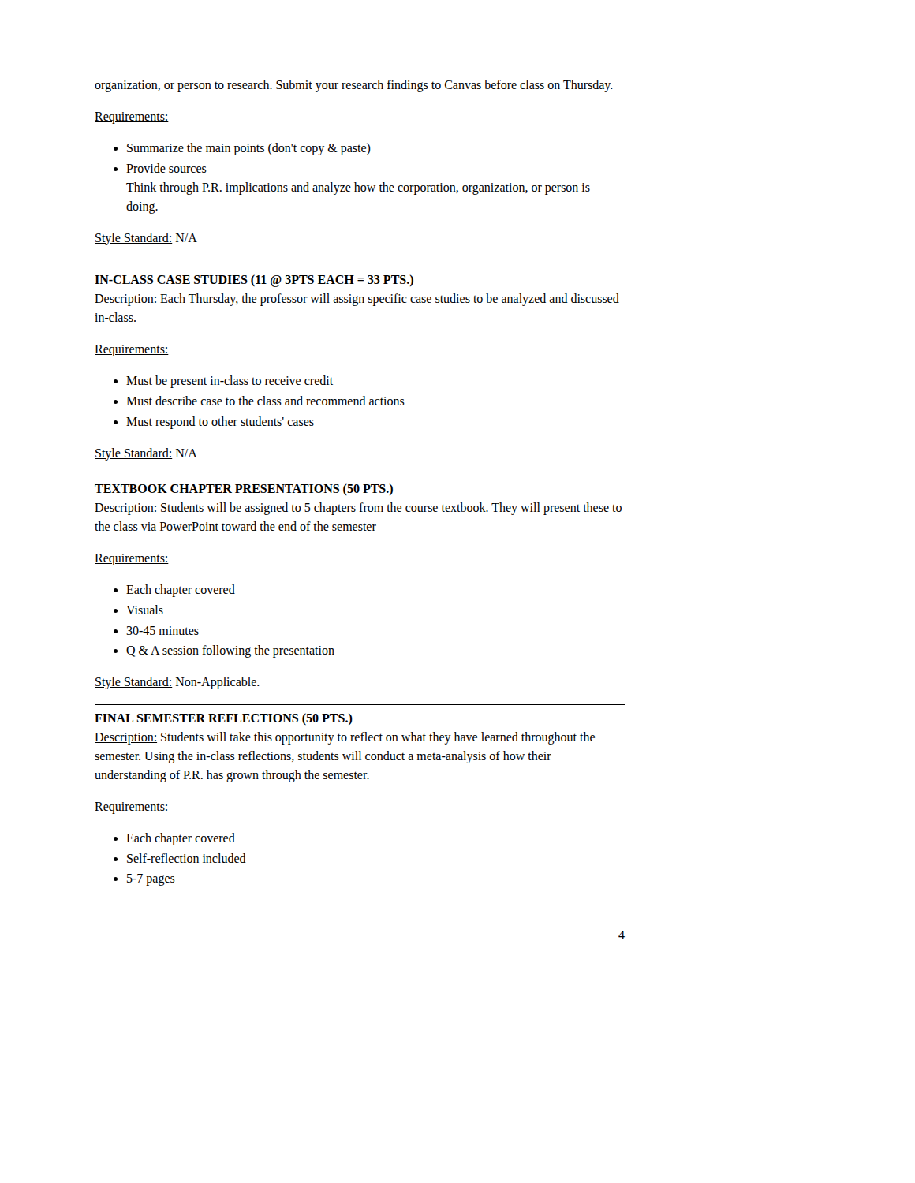organization, or person to research. Submit your research findings to Canvas before class on Thursday.
Requirements:
Summarize the main points (don't copy & paste)
Provide sources
Think through P.R. implications and analyze how the corporation, organization, or person is doing.
Style Standard: N/A
IN-CLASS CASE STUDIES (11 @ 3pts each = 33 pts.)
Description: Each Thursday, the professor will assign specific case studies to be analyzed and discussed in-class.
Requirements:
Must be present in-class to receive credit
Must describe case to the class and recommend actions
Must respond to other students' cases
Style Standard: N/A
TEXTBOOK CHAPTER PRESENTATIONS (50 pts.)
Description: Students will be assigned to 5 chapters from the course textbook. They will present these to the class via PowerPoint toward the end of the semester
Requirements:
Each chapter covered
Visuals
30-45 minutes
Q & A session following the presentation
Style Standard: Non-Applicable.
FINAL SEMESTER REFLECTIONS (50 pts.)
Description: Students will take this opportunity to reflect on what they have learned throughout the semester. Using the in-class reflections, students will conduct a meta-analysis of how their understanding of P.R. has grown through the semester.
Requirements:
Each chapter covered
Self-reflection included
5-7 pages
4